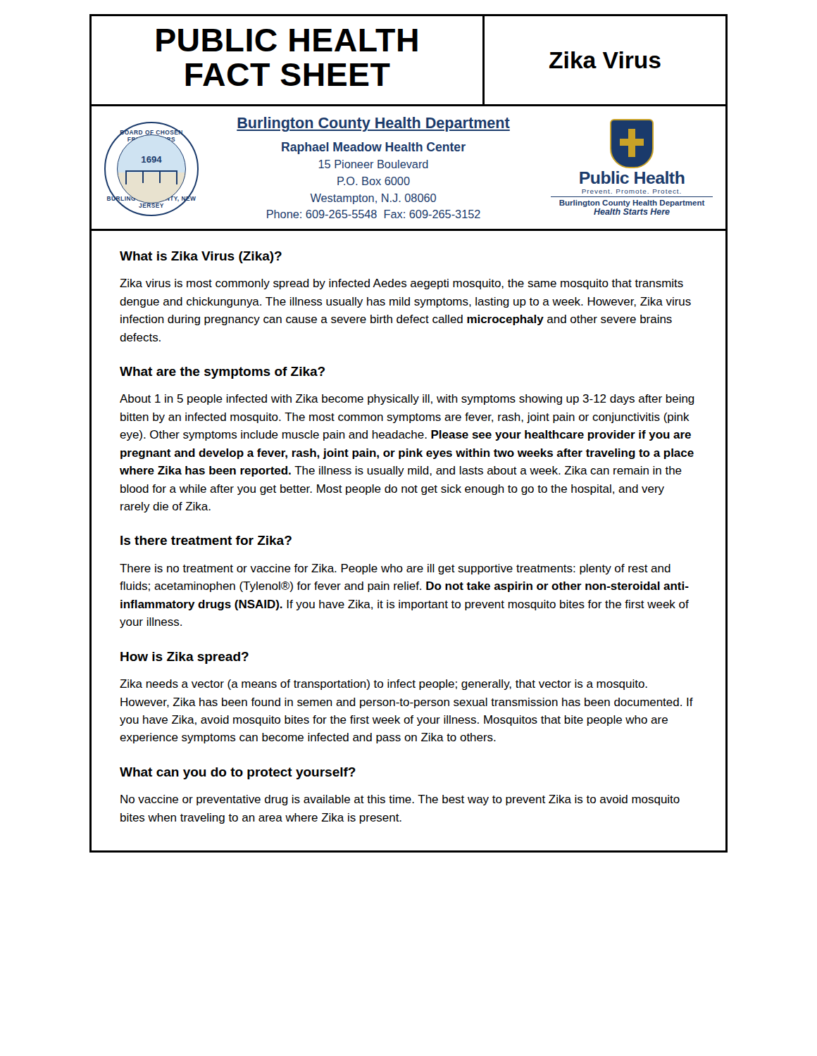PUBLIC HEALTH
FACT SHEET
Zika Virus
BOARD OF CHOSEN FREEHOLDERS
BURLINGTON COUNTY, NEW JERSEY
1694
Burlington County Health Department Raphael Meadow Health Center 15 Pioneer Boulevard P.O. Box 6000 Westampton, N.J. 08060 Phone: 609-265-5548 Fax: 609-265-3152
Public Health
Prevent. Promote. Protect.
Burlington County Health Department
Health Starts Here
What is Zika Virus (Zika)?
Zika virus is most commonly spread by infected Aedes aegepti mosquito, the same mosquito that transmits dengue and chickungunya. The illness usually has mild symptoms, lasting up to a week. However, Zika virus infection during pregnancy can cause a severe birth defect called microcephaly and other severe brains defects.
What are the symptoms of Zika?
About 1 in 5 people infected with Zika become physically ill, with symptoms showing up 3-12 days after being bitten by an infected mosquito. The most common symptoms are fever, rash, joint pain or conjunctivitis (pink eye). Other symptoms include muscle pain and headache. Please see your healthcare provider if you are pregnant and develop a fever, rash, joint pain, or pink eyes within two weeks after traveling to a place where Zika has been reported. The illness is usually mild, and lasts about a week. Zika can remain in the blood for a while after you get better. Most people do not get sick enough to go to the hospital, and very rarely die of Zika.
Is there treatment for Zika?
There is no treatment or vaccine for Zika. People who are ill get supportive treatments: plenty of rest and fluids; acetaminophen (Tylenol®) for fever and pain relief. Do not take aspirin or other non-steroidal anti-inflammatory drugs (NSAID). If you have Zika, it is important to prevent mosquito bites for the first week of your illness.
How is Zika spread?
Zika needs a vector (a means of transportation) to infect people; generally, that vector is a mosquito. However, Zika has been found in semen and person-to-person sexual transmission has been documented. If you have Zika, avoid mosquito bites for the first week of your illness. Mosquitos that bite people who are experience symptoms can become infected and pass on Zika to others.
What can you do to protect yourself?
No vaccine or preventative drug is available at this time. The best way to prevent Zika is to avoid mosquito bites when traveling to an area where Zika is present.